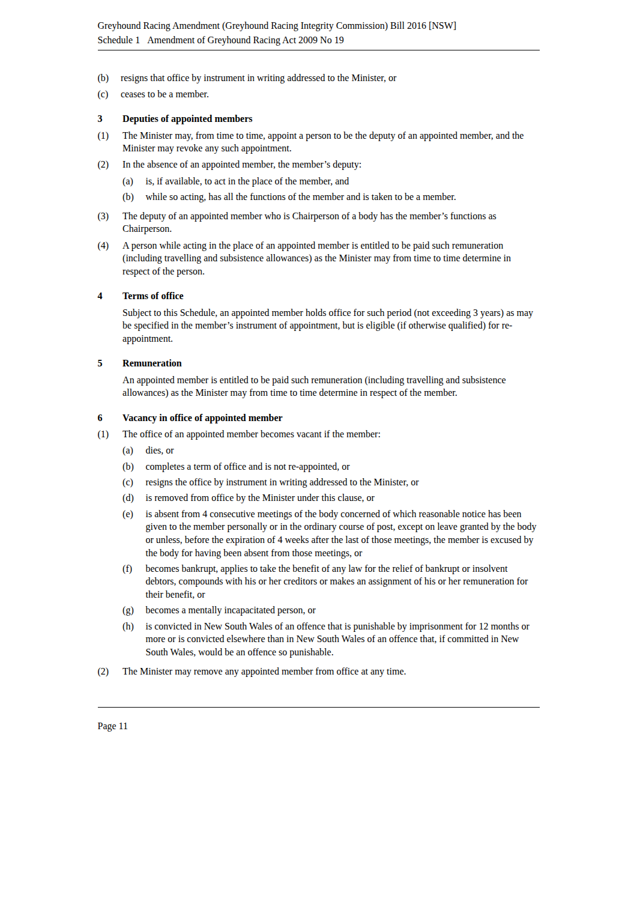Greyhound Racing Amendment (Greyhound Racing Integrity Commission) Bill 2016 [NSW]
Schedule 1 Amendment of Greyhound Racing Act 2009 No 19
(b)
resigns that office by instrument in writing addressed to the Minister, or
(c)
ceases to be a member.
3
Deputies of appointed members
(1)
The Minister may, from time to time, appoint a person to be the deputy of an appointed member, and the Minister may revoke any such appointment.
(2)
In the absence of an appointed member, the member’s deputy:
(a)
is, if available, to act in the place of the member, and
(b)
while so acting, has all the functions of the member and is taken to be a member.
(3)
The deputy of an appointed member who is Chairperson of a body has the member’s functions as Chairperson.
(4)
A person while acting in the place of an appointed member is entitled to be paid such remuneration (including travelling and subsistence allowances) as the Minister may from time to time determine in respect of the person.
4
Terms of office
Subject to this Schedule, an appointed member holds office for such period (not exceeding 3 years) as may be specified in the member’s instrument of appointment, but is eligible (if otherwise qualified) for re-appointment.
5
Remuneration
An appointed member is entitled to be paid such remuneration (including travelling and subsistence allowances) as the Minister may from time to time determine in respect of the member.
6
Vacancy in office of appointed member
(1)
The office of an appointed member becomes vacant if the member:
(a)
dies, or
(b)
completes a term of office and is not re-appointed, or
(c)
resigns the office by instrument in writing addressed to the Minister, or
(d)
is removed from office by the Minister under this clause, or
(e)
is absent from 4 consecutive meetings of the body concerned of which reasonable notice has been given to the member personally or in the ordinary course of post, except on leave granted by the body or unless, before the expiration of 4 weeks after the last of those meetings, the member is excused by the body for having been absent from those meetings, or
(f)
becomes bankrupt, applies to take the benefit of any law for the relief of bankrupt or insolvent debtors, compounds with his or her creditors or makes an assignment of his or her remuneration for their benefit, or
(g)
becomes a mentally incapacitated person, or
(h)
is convicted in New South Wales of an offence that is punishable by imprisonment for 12 months or more or is convicted elsewhere than in New South Wales of an offence that, if committed in New South Wales, would be an offence so punishable.
(2)
The Minister may remove any appointed member from office at any time.
Page 11